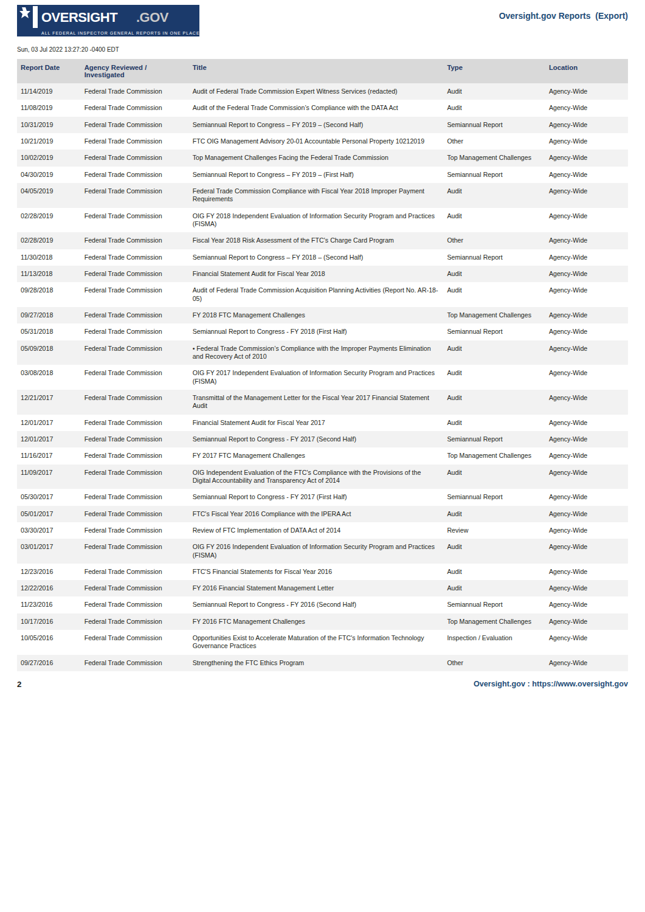OVERSIGHT .GOV ALL FEDERAL INSPECTOR GENERAL REPORTS IN ONE PLACE
Oversight.gov Reports (Export)
Sun, 03 Jul 2022 13:27:20 -0400 EDT
| Report Date | Agency Reviewed / Investigated | Title | Type | Location |
| --- | --- | --- | --- | --- |
| 11/14/2019 | Federal Trade Commission | Audit of Federal Trade Commission Expert Witness Services (redacted) | Audit | Agency-Wide |
| 11/08/2019 | Federal Trade Commission | Audit of the Federal Trade Commission’s Compliance with the DATA Act | Audit | Agency-Wide |
| 10/31/2019 | Federal Trade Commission | Semiannual Report to Congress – FY 2019 – (Second Half) | Semiannual Report | Agency-Wide |
| 10/21/2019 | Federal Trade Commission | FTC OIG Management Advisory 20-01 Accountable Personal Property 10212019 | Other | Agency-Wide |
| 10/02/2019 | Federal Trade Commission | Top Management Challenges Facing the Federal Trade Commission | Top Management Challenges | Agency-Wide |
| 04/30/2019 | Federal Trade Commission | Semiannual Report to Congress – FY 2019 – (First Half) | Semiannual Report | Agency-Wide |
| 04/05/2019 | Federal Trade Commission | Federal Trade Commission Compliance with Fiscal Year 2018 Improper Payment Requirements | Audit | Agency-Wide |
| 02/28/2019 | Federal Trade Commission | OIG FY 2018 Independent Evaluation of Information Security Program and Practices (FISMA) | Audit | Agency-Wide |
| 02/28/2019 | Federal Trade Commission | Fiscal Year 2018 Risk Assessment of the FTC's Charge Card Program | Other | Agency-Wide |
| 11/30/2018 | Federal Trade Commission | Semiannual Report to Congress – FY 2018 – (Second Half) | Semiannual Report | Agency-Wide |
| 11/13/2018 | Federal Trade Commission | Financial Statement Audit for Fiscal Year 2018 | Audit | Agency-Wide |
| 09/28/2018 | Federal Trade Commission | Audit of Federal Trade Commission Acquisition Planning Activities (Report No. AR-18-05) | Audit | Agency-Wide |
| 09/27/2018 | Federal Trade Commission | FY 2018 FTC Management Challenges | Top Management Challenges | Agency-Wide |
| 05/31/2018 | Federal Trade Commission | Semiannual Report to Congress - FY 2018 (First Half) | Semiannual Report | Agency-Wide |
| 05/09/2018 | Federal Trade Commission | • Federal Trade Commission’s Compliance with the Improper Payments Elimination and Recovery Act of 2010 | Audit | Agency-Wide |
| 03/08/2018 | Federal Trade Commission | OIG FY 2017 Independent Evaluation of Information Security Program and Practices (FISMA) | Audit | Agency-Wide |
| 12/21/2017 | Federal Trade Commission | Transmittal of the Management Letter for the Fiscal Year 2017 Financial Statement Audit | Audit | Agency-Wide |
| 12/01/2017 | Federal Trade Commission | Financial Statement Audit for Fiscal Year 2017 | Audit | Agency-Wide |
| 12/01/2017 | Federal Trade Commission | Semiannual Report to Congress - FY 2017 (Second Half) | Semiannual Report | Agency-Wide |
| 11/16/2017 | Federal Trade Commission | FY 2017 FTC Management Challenges | Top Management Challenges | Agency-Wide |
| 11/09/2017 | Federal Trade Commission | OIG Independent Evaluation of the FTC's Compliance with the Provisions of the Digital Accountability and Transparency Act of 2014 | Audit | Agency-Wide |
| 05/30/2017 | Federal Trade Commission | Semiannual Report to Congress - FY 2017 (First Half) | Semiannual Report | Agency-Wide |
| 05/01/2017 | Federal Trade Commission | FTC's Fiscal Year 2016 Compliance with the IPERA Act | Audit | Agency-Wide |
| 03/30/2017 | Federal Trade Commission | Review of FTC Implementation of DATA Act of 2014 | Review | Agency-Wide |
| 03/01/2017 | Federal Trade Commission | OIG FY 2016 Independent Evaluation of Information Security Program and Practices (FISMA) | Audit | Agency-Wide |
| 12/23/2016 | Federal Trade Commission | FTC'S Financial Statements for Fiscal Year 2016 | Audit | Agency-Wide |
| 12/22/2016 | Federal Trade Commission | FY 2016 Financial Statement Management Letter | Audit | Agency-Wide |
| 11/23/2016 | Federal Trade Commission | Semiannual Report to Congress - FY 2016 (Second Half) | Semiannual Report | Agency-Wide |
| 10/17/2016 | Federal Trade Commission | FY 2016 FTC Management Challenges | Top Management Challenges | Agency-Wide |
| 10/05/2016 | Federal Trade Commission | Opportunities Exist to Accelerate Maturation of the FTC's Information Technology Governance Practices | Inspection / Evaluation | Agency-Wide |
| 09/27/2016 | Federal Trade Commission | Strengthening the FTC Ethics Program | Other | Agency-Wide |
2 Oversight.gov : https://www.oversight.gov